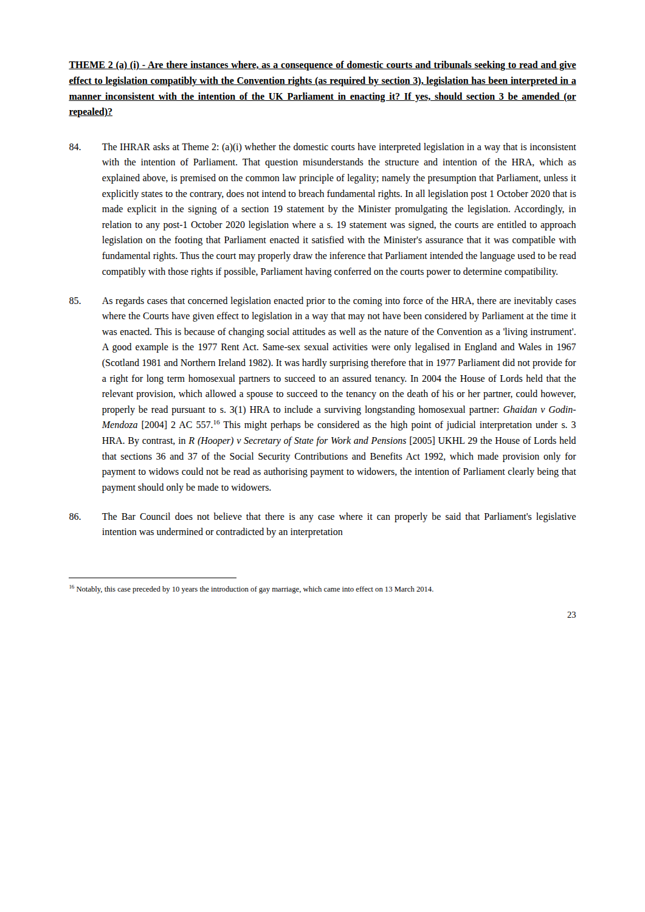THEME 2 (a) (i) - Are there instances where, as a consequence of domestic courts and tribunals seeking to read and give effect to legislation compatibly with the Convention rights (as required by section 3), legislation has been interpreted in a manner inconsistent with the intention of the UK Parliament in enacting it? If yes, should section 3 be amended (or repealed)?
84.
The IHRAR asks at Theme 2: (a)(i) whether the domestic courts have interpreted legislation in a way that is inconsistent with the intention of Parliament. That question misunderstands the structure and intention of the HRA, which as explained above, is premised on the common law principle of legality; namely the presumption that Parliament, unless it explicitly states to the contrary, does not intend to breach fundamental rights. In all legislation post 1 October 2020 that is made explicit in the signing of a section 19 statement by the Minister promulgating the legislation. Accordingly, in relation to any post-1 October 2020 legislation where a s. 19 statement was signed, the courts are entitled to approach legislation on the footing that Parliament enacted it satisfied with the Minister's assurance that it was compatible with fundamental rights. Thus the court may properly draw the inference that Parliament intended the language used to be read compatibly with those rights if possible, Parliament having conferred on the courts power to determine compatibility.
85.
As regards cases that concerned legislation enacted prior to the coming into force of the HRA, there are inevitably cases where the Courts have given effect to legislation in a way that may not have been considered by Parliament at the time it was enacted. This is because of changing social attitudes as well as the nature of the Convention as a 'living instrument'. A good example is the 1977 Rent Act. Same-sex sexual activities were only legalised in England and Wales in 1967 (Scotland 1981 and Northern Ireland 1982). It was hardly surprising therefore that in 1977 Parliament did not provide for a right for long term homosexual partners to succeed to an assured tenancy. In 2004 the House of Lords held that the relevant provision, which allowed a spouse to succeed to the tenancy on the death of his or her partner, could however, properly be read pursuant to s. 3(1) HRA to include a surviving longstanding homosexual partner: Ghaidan v Godin-Mendoza [2004] 2 AC 557.16 This might perhaps be considered as the high point of judicial interpretation under s. 3 HRA. By contrast, in R (Hooper) v Secretary of State for Work and Pensions [2005] UKHL 29 the House of Lords held that sections 36 and 37 of the Social Security Contributions and Benefits Act 1992, which made provision only for payment to widows could not be read as authorising payment to widowers, the intention of Parliament clearly being that payment should only be made to widowers.
86.
The Bar Council does not believe that there is any case where it can properly be said that Parliament's legislative intention was undermined or contradicted by an interpretation
16 Notably, this case preceded by 10 years the introduction of gay marriage, which came into effect on 13 March 2014.
23